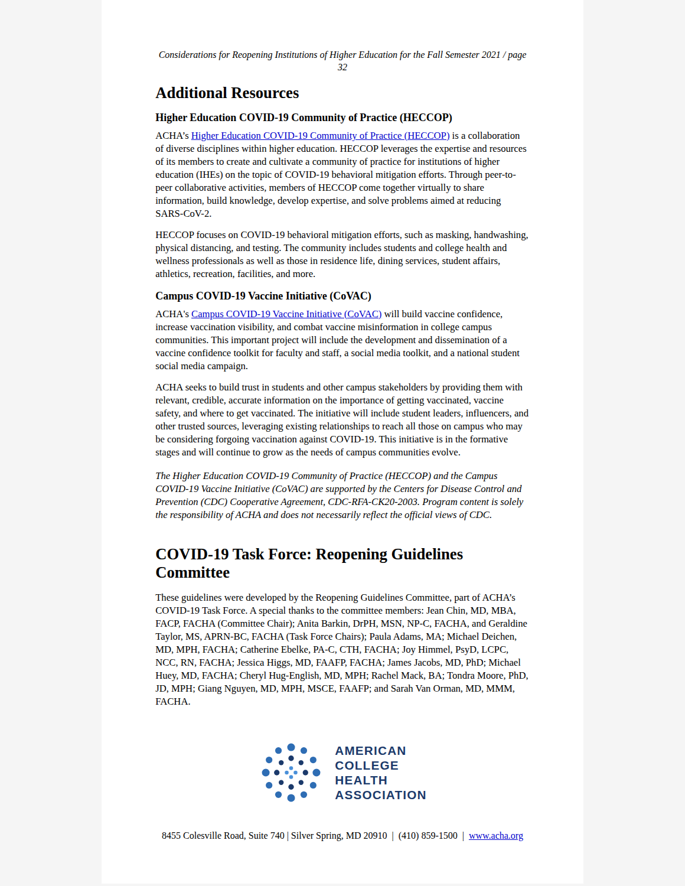Considerations for Reopening Institutions of Higher Education for the Fall Semester 2021 / page 32
Additional Resources
Higher Education COVID-19 Community of Practice (HECCOP)
ACHA’s Higher Education COVID-19 Community of Practice (HECCOP) is a collaboration of diverse disciplines within higher education. HECCOP leverages the expertise and resources of its members to create and cultivate a community of practice for institutions of higher education (IHEs) on the topic of COVID-19 behavioral mitigation efforts. Through peer-to-peer collaborative activities, members of HECCOP come together virtually to share information, build knowledge, develop expertise, and solve problems aimed at reducing SARS-CoV-2.
HECCOP focuses on COVID-19 behavioral mitigation efforts, such as masking, handwashing, physical distancing, and testing. The community includes students and college health and wellness professionals as well as those in residence life, dining services, student affairs, athletics, recreation, facilities, and more.
Campus COVID-19 Vaccine Initiative (CoVAC)
ACHA's Campus COVID-19 Vaccine Initiative (CoVAC) will build vaccine confidence, increase vaccination visibility, and combat vaccine misinformation in college campus communities. This important project will include the development and dissemination of a vaccine confidence toolkit for faculty and staff, a social media toolkit, and a national student social media campaign.
ACHA seeks to build trust in students and other campus stakeholders by providing them with relevant, credible, accurate information on the importance of getting vaccinated, vaccine safety, and where to get vaccinated. The initiative will include student leaders, influencers, and other trusted sources, leveraging existing relationships to reach all those on campus who may be considering forgoing vaccination against COVID-19. This initiative is in the formative stages and will continue to grow as the needs of campus communities evolve.
The Higher Education COVID-19 Community of Practice (HECCOP) and the Campus COVID-19 Vaccine Initiative (CoVAC) are supported by the Centers for Disease Control and Prevention (CDC) Cooperative Agreement, CDC-RFA-CK20-2003. Program content is solely the responsibility of ACHA and does not necessarily reflect the official views of CDC.
COVID-19 Task Force: Reopening Guidelines Committee
These guidelines were developed by the Reopening Guidelines Committee, part of ACHA’s COVID-19 Task Force. A special thanks to the committee members: Jean Chin, MD, MBA, FACP, FACHA (Committee Chair); Anita Barkin, DrPH, MSN, NP-C, FACHA, and Geraldine Taylor, MS, APRN-BC, FACHA (Task Force Chairs); Paula Adams, MA; Michael Deichen, MD, MPH, FACHA; Catherine Ebelke, PA-C, CTH, FACHA; Joy Himmel, PsyD, LCPC, NCC, RN, FACHA; Jessica Higgs, MD, FAAFP, FACHA; James Jacobs, MD, PhD; Michael Huey, MD, FACHA; Cheryl Hug-English, MD, MPH; Rachel Mack, BA; Tondra Moore, PhD, JD, MPH; Giang Nguyen, MD, MPH, MSCE, FAAFP; and Sarah Van Orman, MD, MMM, FACHA.
AMERICAN
COLLEGE
HEALTH
ASSOCIATION
8455 Colesville Road, Suite 740 | Silver Spring, MD 20910 | (410) 859-1500 | www.acha.org